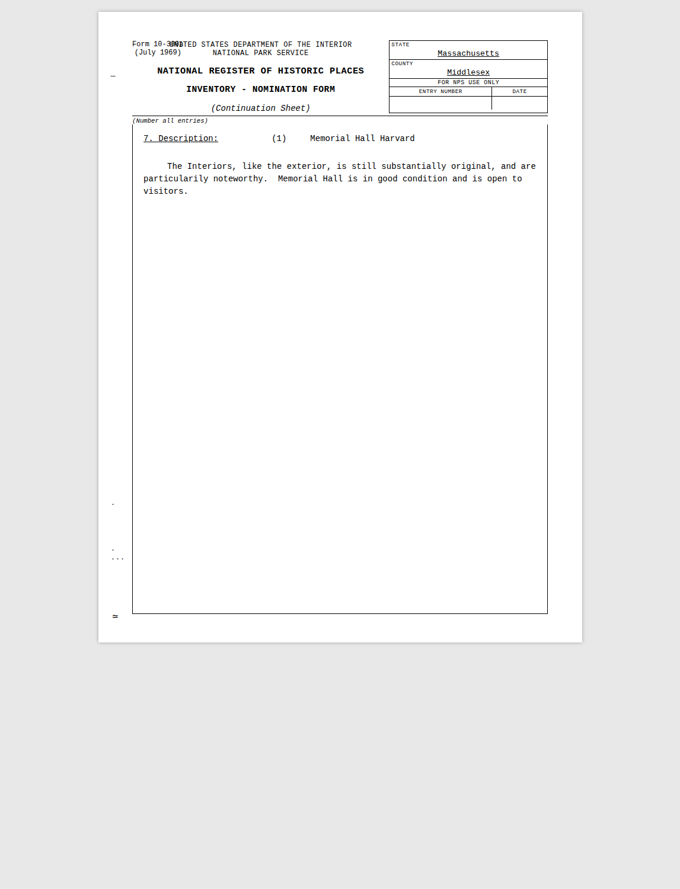—
.
.
...
| Form 10-300a (July 1969) UNITED STATES DEPARTMENT OF THE INTERIOR NATIONAL PARK SERVICE NATIONAL REGISTER OF HISTORIC PLACES INVENTORY - NOMINATION FORM (Continuation Sheet) | STATE Massachusetts COUNTY Middlesex FOR NPS USE ONLY ENTRY NUMBER DATE |
(Number all entries)
7. Description:(1) Memorial Hall Harvard
The Interiors, like the exterior, is still substantially original, and are particularily noteworthy. Memorial Hall is in good condition and is open to visitors.
≃